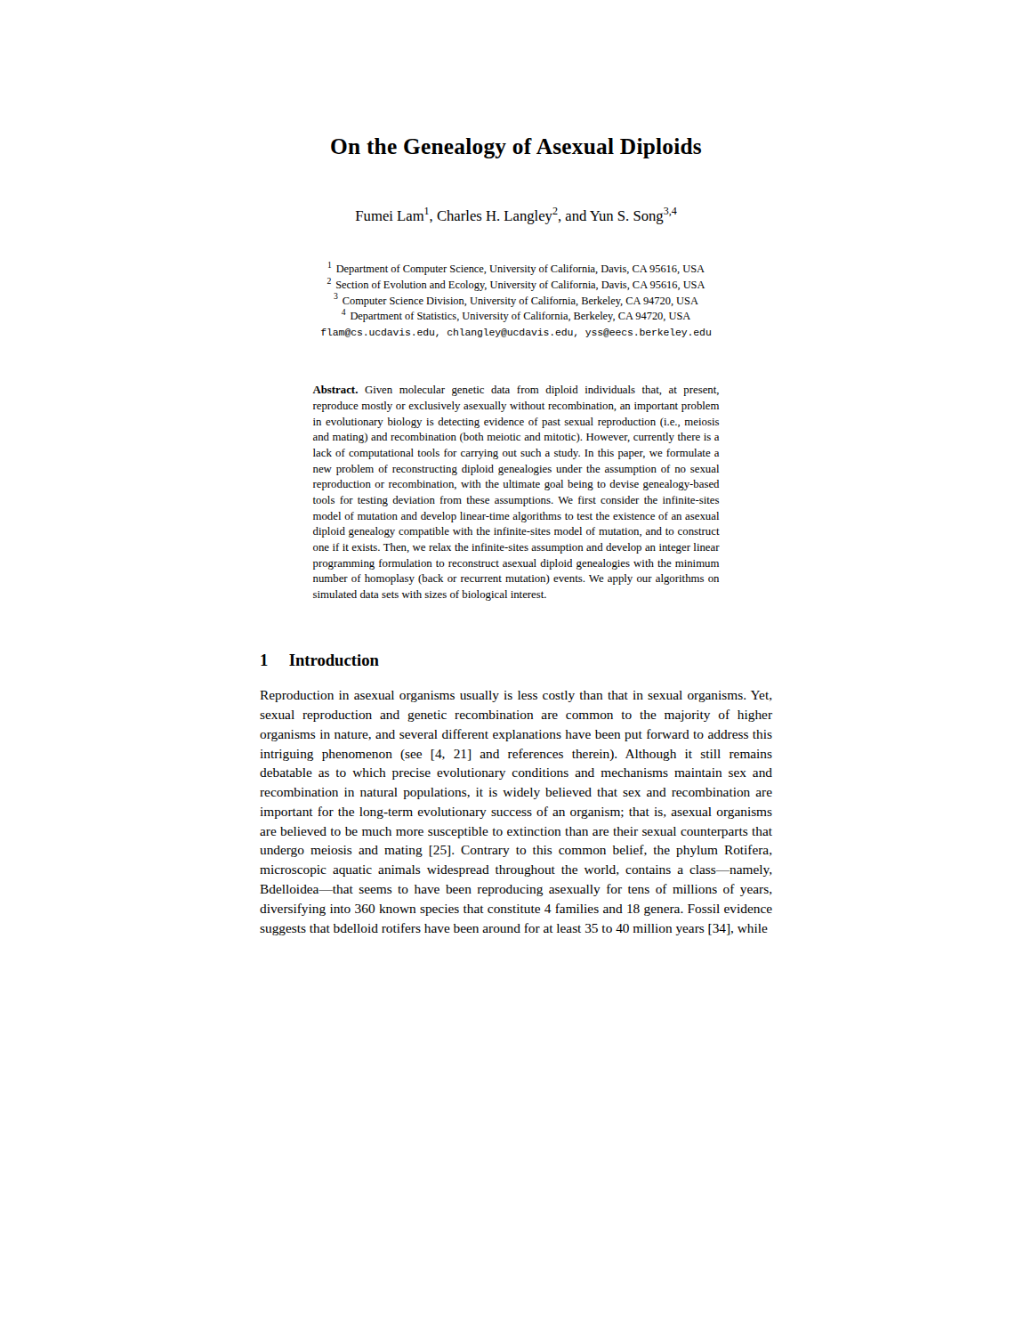On the Genealogy of Asexual Diploids
Fumei Lam1, Charles H. Langley2, and Yun S. Song3,4
1 Department of Computer Science, University of California, Davis, CA 95616, USA 2 Section of Evolution and Ecology, University of California, Davis, CA 95616, USA 3 Computer Science Division, University of California, Berkeley, CA 94720, USA 4 Department of Statistics, University of California, Berkeley, CA 94720, USA flam@cs.ucdavis.edu, chlangley@ucdavis.edu, yss@eecs.berkeley.edu
Abstract. Given molecular genetic data from diploid individuals that, at present, reproduce mostly or exclusively asexually without recombination, an important problem in evolutionary biology is detecting evidence of past sexual reproduction (i.e., meiosis and mating) and recombination (both meiotic and mitotic). However, currently there is a lack of computational tools for carrying out such a study. In this paper, we formulate a new problem of reconstructing diploid genealogies under the assumption of no sexual reproduction or recombination, with the ultimate goal being to devise genealogy-based tools for testing deviation from these assumptions. We first consider the infinite-sites model of mutation and develop linear-time algorithms to test the existence of an asexual diploid genealogy compatible with the infinite-sites model of mutation, and to construct one if it exists. Then, we relax the infinite-sites assumption and develop an integer linear programming formulation to reconstruct asexual diploid genealogies with the minimum number of homoplasy (back or recurrent mutation) events. We apply our algorithms on simulated data sets with sizes of biological interest.
1 Introduction
Reproduction in asexual organisms usually is less costly than that in sexual organisms. Yet, sexual reproduction and genetic recombination are common to the majority of higher organisms in nature, and several different explanations have been put forward to address this intriguing phenomenon (see [4, 21] and references therein). Although it still remains debatable as to which precise evolutionary conditions and mechanisms maintain sex and recombination in natural populations, it is widely believed that sex and recombination are important for the long-term evolutionary success of an organism; that is, asexual organisms are believed to be much more susceptible to extinction than are their sexual counterparts that undergo meiosis and mating [25]. Contrary to this common belief, the phylum Rotifera, microscopic aquatic animals widespread throughout the world, contains a class—namely, Bdelloidea—that seems to have been reproducing asexually for tens of millions of years, diversifying into 360 known species that constitute 4 families and 18 genera. Fossil evidence suggests that bdelloid rotifers have been around for at least 35 to 40 million years [34], while